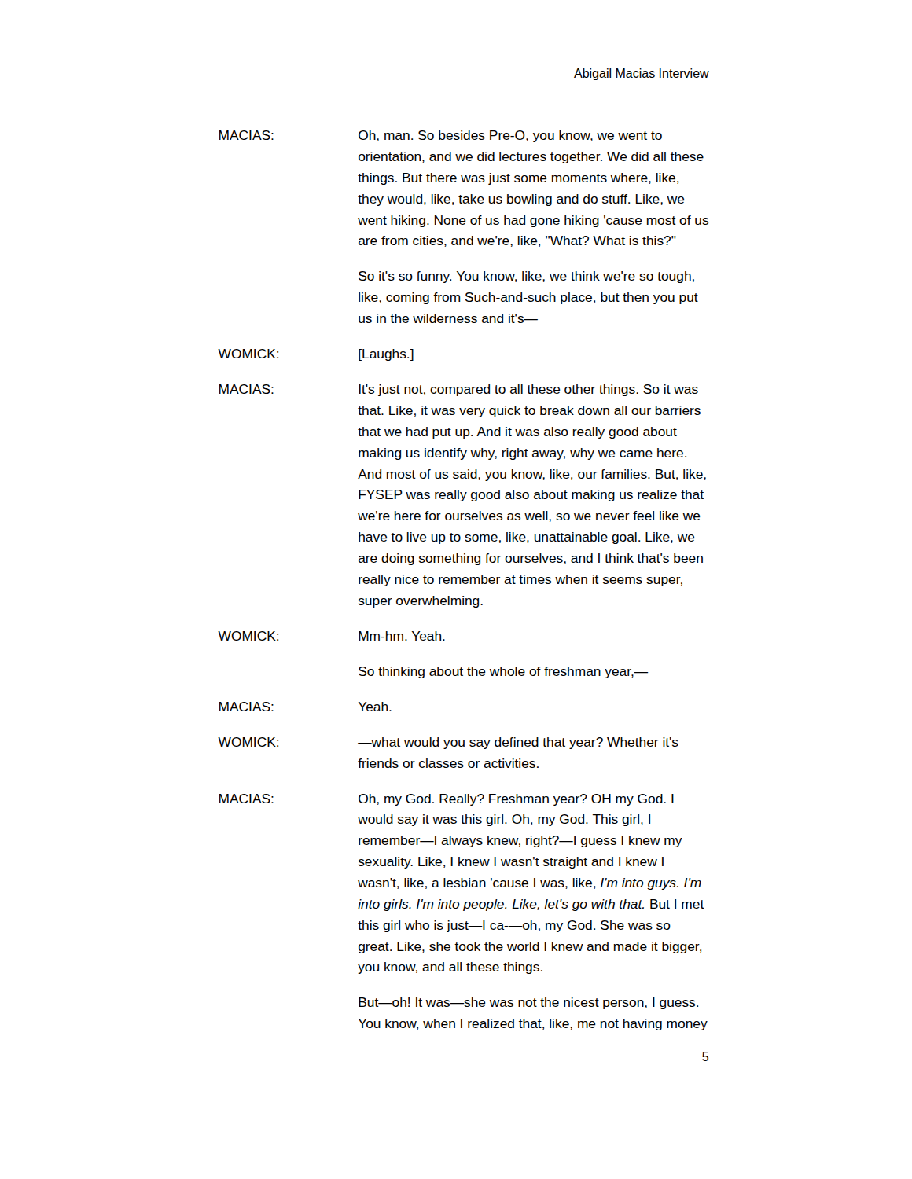Abigail Macias Interview
| MACIAS: | Oh, man. So besides Pre-O, you know, we went to orientation, and we did lectures together. We did all these things. But there was just some moments where, like, they would, like, take us bowling and do stuff. Like, we went hiking. None of us had gone hiking 'cause most of us are from cities, and we're, like, "What? What is this?" So it's so funny. You know, like, we think we're so tough, like, coming from Such-and-such place, but then you put us in the wilderness and it's— |
| WOMICK: | [Laughs.] |
| MACIAS: | It's just not, compared to all these other things. So it was that. Like, it was very quick to break down all our barriers that we had put up. And it was also really good about making us identify why, right away, why we came here. And most of us said, you know, like, our families. But, like, FYSEP was really good also about making us realize that we're here for ourselves as well, so we never feel like we have to live up to some, like, unattainable goal. Like, we are doing something for ourselves, and I think that's been really nice to remember at times when it seems super, super overwhelming. |
| WOMICK: | Mm-hm. Yeah. So thinking about the whole of freshman year,— |
| MACIAS: | Yeah. |
| WOMICK: | —what would you say defined that year? Whether it's friends or classes or activities. |
| MACIAS: | Oh, my God. Really? Freshman year? OH my God. I would say it was this girl. Oh, my God. This girl, I remember—I always knew, right?—I guess I knew my sexuality. Like, I knew I wasn't straight and I knew I wasn't, like, a lesbian 'cause I was, like, I'm into guys. I'm into girls. I'm into people. Like, let's go with that. But I met this girl who is just—I ca-—oh, my God. She was so great. Like, she took the world I knew and made it bigger, you know, and all these things. But—oh! It was—she was not the nicest person, I guess. You know, when I realized that, like, me not having money |
5